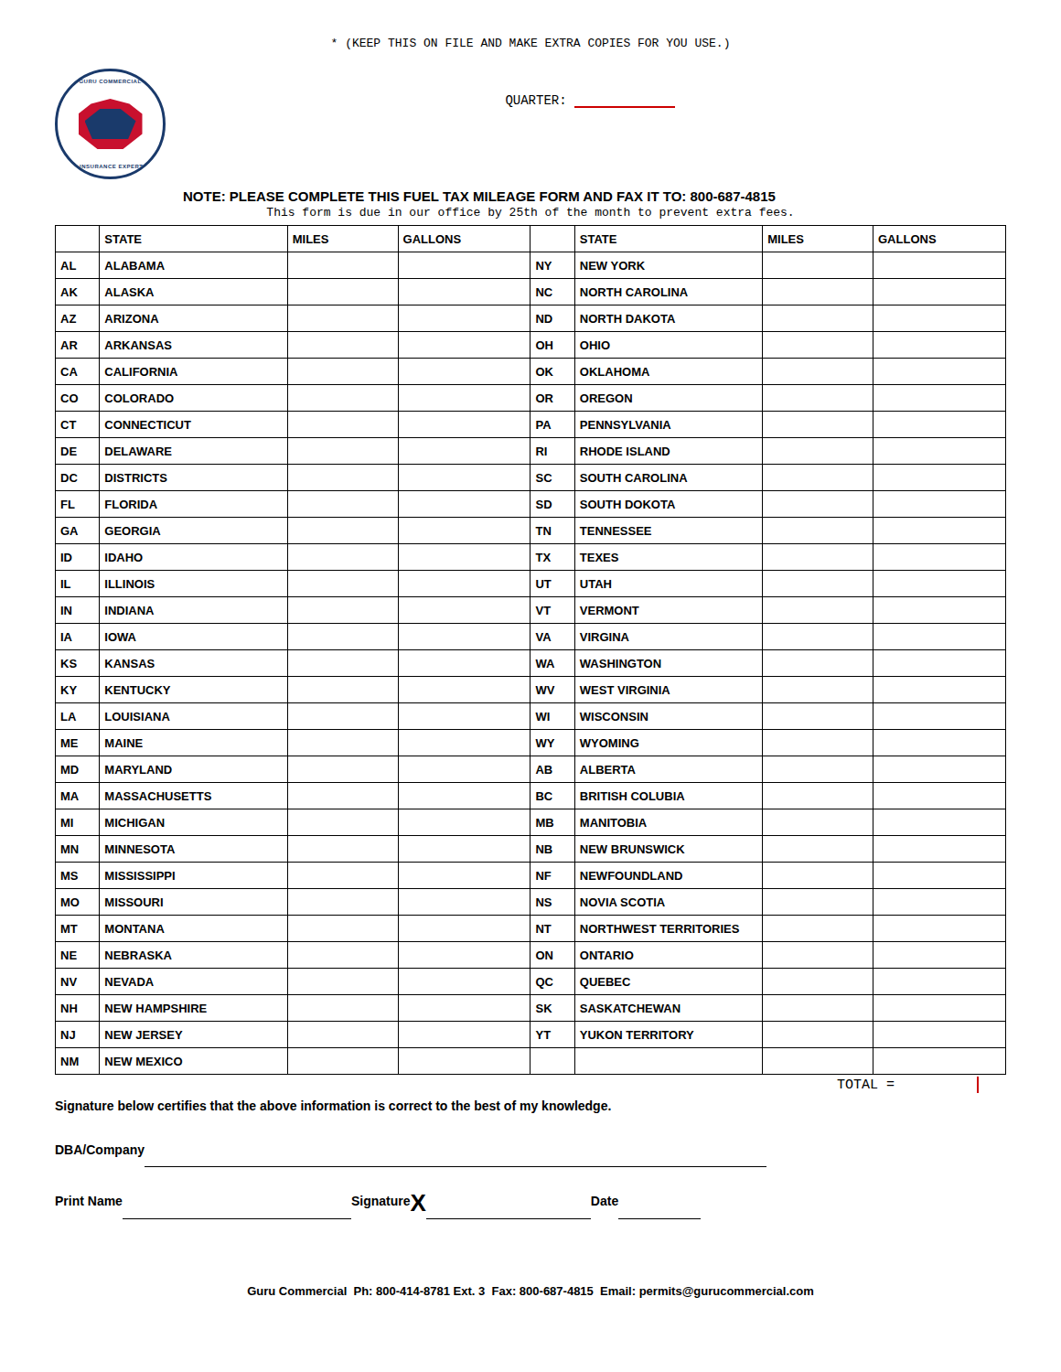* (KEEP THIS ON FILE AND MAKE EXTRA COPIES FOR YOU USE.)
GURU COMMERCIAL
& INSURANCE EXPERTS
QUARTER:
NOTE: PLEASE COMPLETE THIS FUEL TAX MILEAGE FORM AND FAX IT TO: 800-687-4815
This form is due in our office by 25th of the month to prevent extra fees.
| | STATE | MILES | GALLONS | | STATE | MILES | GALLONS |
| --- | --- | --- | --- | --- | --- | --- | --- |
| AL | ALABAMA | | | NY | NEW YORK | | |
| AK | ALASKA | | | NC | NORTH CAROLINA | | |
| AZ | ARIZONA | | | ND | NORTH DAKOTA | | |
| AR | ARKANSAS | | | OH | OHIO | | |
| CA | CALIFORNIA | | | OK | OKLAHOMA | | |
| CO | COLORADO | | | OR | OREGON | | |
| CT | CONNECTICUT | | | PA | PENNSYLVANIA | | |
| DE | DELAWARE | | | RI | RHODE ISLAND | | |
| DC | DISTRICTS | | | SC | SOUTH CAROLINA | | |
| FL | FLORIDA | | | SD | SOUTH DOKOTA | | |
| GA | GEORGIA | | | TN | TENNESSEE | | |
| ID | IDAHO | | | TX | TEXES | | |
| IL | ILLINOIS | | | UT | UTAH | | |
| IN | INDIANA | | | VT | VERMONT | | |
| IA | IOWA | | | VA | VIRGINA | | |
| KS | KANSAS | | | WA | WASHINGTON | | |
| KY | KENTUCKY | | | WV | WEST VIRGINIA | | |
| LA | LOUISIANA | | | WI | WISCONSIN | | |
| ME | MAINE | | | WY | WYOMING | | |
| MD | MARYLAND | | | AB | ALBERTA | | |
| MA | MASSACHUSETTS | | | BC | BRITISH COLUBIA | | |
| MI | MICHIGAN | | | MB | MANITOBIA | | |
| MN | MINNESOTA | | | NB | NEW BRUNSWICK | | |
| MS | MISSISSIPPI | | | NF | NEWFOUNDLAND | | |
| MO | MISSOURI | | | NS | NOVIA SCOTIA | | |
| MT | MONTANA | | | NT | NORTHWEST TERRITORIES | | |
| NE | NEBRASKA | | | ON | ONTARIO | | |
| NV | NEVADA | | | QC | QUEBEC | | |
| NH | NEW HAMPSHIRE | | | SK | SASKATCHEWAN | | |
| NJ | NEW JERSEY | | | YT | YUKON TERRITORY | | |
| NM | NEW MEXICO | | | | | | |
TOTAL =
Signature below certifies that the above information is correct to the best of my knowledge.
DBA/Company
Print Name SignatureX Date
Guru Commercial Ph: 800-414-8781 Ext. 3 Fax: 800-687-4815 Email: permits@gurucommercial.com